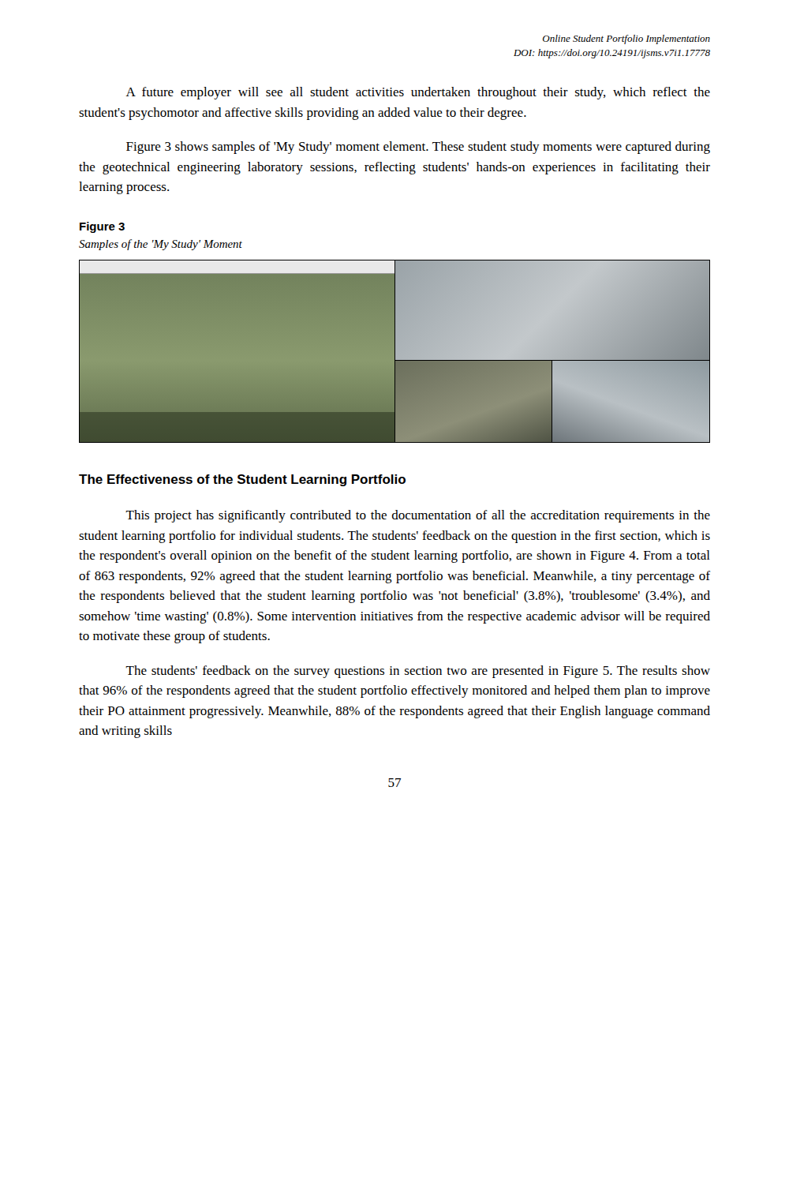Online Student Portfolio Implementation
DOI: https://doi.org/10.24191/ijsms.v7i1.17778
A future employer will see all student activities undertaken throughout their study, which reflect the student's psychomotor and affective skills providing an added value to their degree.
Figure 3 shows samples of 'My Study' moment element. These student study moments were captured during the geotechnical engineering laboratory sessions, reflecting students' hands-on experiences in facilitating their learning process.
Figure 3
Samples of the 'My Study' Moment
The Effectiveness of the Student Learning Portfolio
This project has significantly contributed to the documentation of all the accreditation requirements in the student learning portfolio for individual students. The students' feedback on the question in the first section, which is the respondent's overall opinion on the benefit of the student learning portfolio, are shown in Figure 4. From a total of 863 respondents, 92% agreed that the student learning portfolio was beneficial. Meanwhile, a tiny percentage of the respondents believed that the student learning portfolio was 'not beneficial' (3.8%), 'troublesome' (3.4%), and somehow 'time wasting' (0.8%). Some intervention initiatives from the respective academic advisor will be required to motivate these group of students.
The students' feedback on the survey questions in section two are presented in Figure 5. The results show that 96% of the respondents agreed that the student portfolio effectively monitored and helped them plan to improve their PO attainment progressively. Meanwhile, 88% of the respondents agreed that their English language command and writing skills
57